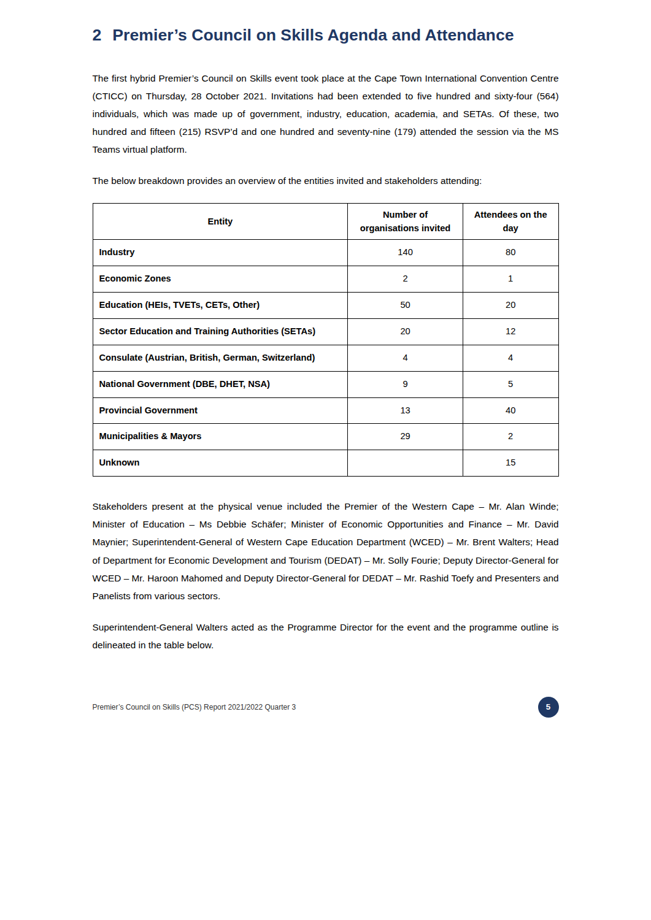2 Premier’s Council on Skills Agenda and Attendance
The first hybrid Premier’s Council on Skills event took place at the Cape Town International Convention Centre (CTICC) on Thursday, 28 October 2021. Invitations had been extended to five hundred and sixty-four (564) individuals, which was made up of government, industry, education, academia, and SETAs. Of these, two hundred and fifteen (215) RSVP’d and one hundred and seventy-nine (179) attended the session via the MS Teams virtual platform.
The below breakdown provides an overview of the entities invited and stakeholders attending:
| Entity | Number of organisations invited | Attendees on the day |
| --- | --- | --- |
| Industry | 140 | 80 |
| Economic Zones | 2 | 1 |
| Education (HEIs, TVETs, CETs, Other) | 50 | 20 |
| Sector Education and Training Authorities (SETAs) | 20 | 12 |
| Consulate (Austrian, British, German, Switzerland) | 4 | 4 |
| National Government (DBE, DHET, NSA) | 9 | 5 |
| Provincial Government | 13 | 40 |
| Municipalities & Mayors | 29 | 2 |
| Unknown | | 15 |
Stakeholders present at the physical venue included the Premier of the Western Cape – Mr. Alan Winde; Minister of Education – Ms Debbie Schäfer; Minister of Economic Opportunities and Finance – Mr. David Maynier; Superintendent-General of Western Cape Education Department (WCED) – Mr. Brent Walters; Head of Department for Economic Development and Tourism (DEDAT) – Mr. Solly Fourie; Deputy Director-General for WCED – Mr. Haroon Mahomed and Deputy Director-General for DEDAT – Mr. Rashid Toefy and Presenters and Panelists from various sectors.
Superintendent-General Walters acted as the Programme Director for the event and the programme outline is delineated in the table below.
Premier’s Council on Skills (PCS) Report 2021/2022 Quarter 3
5